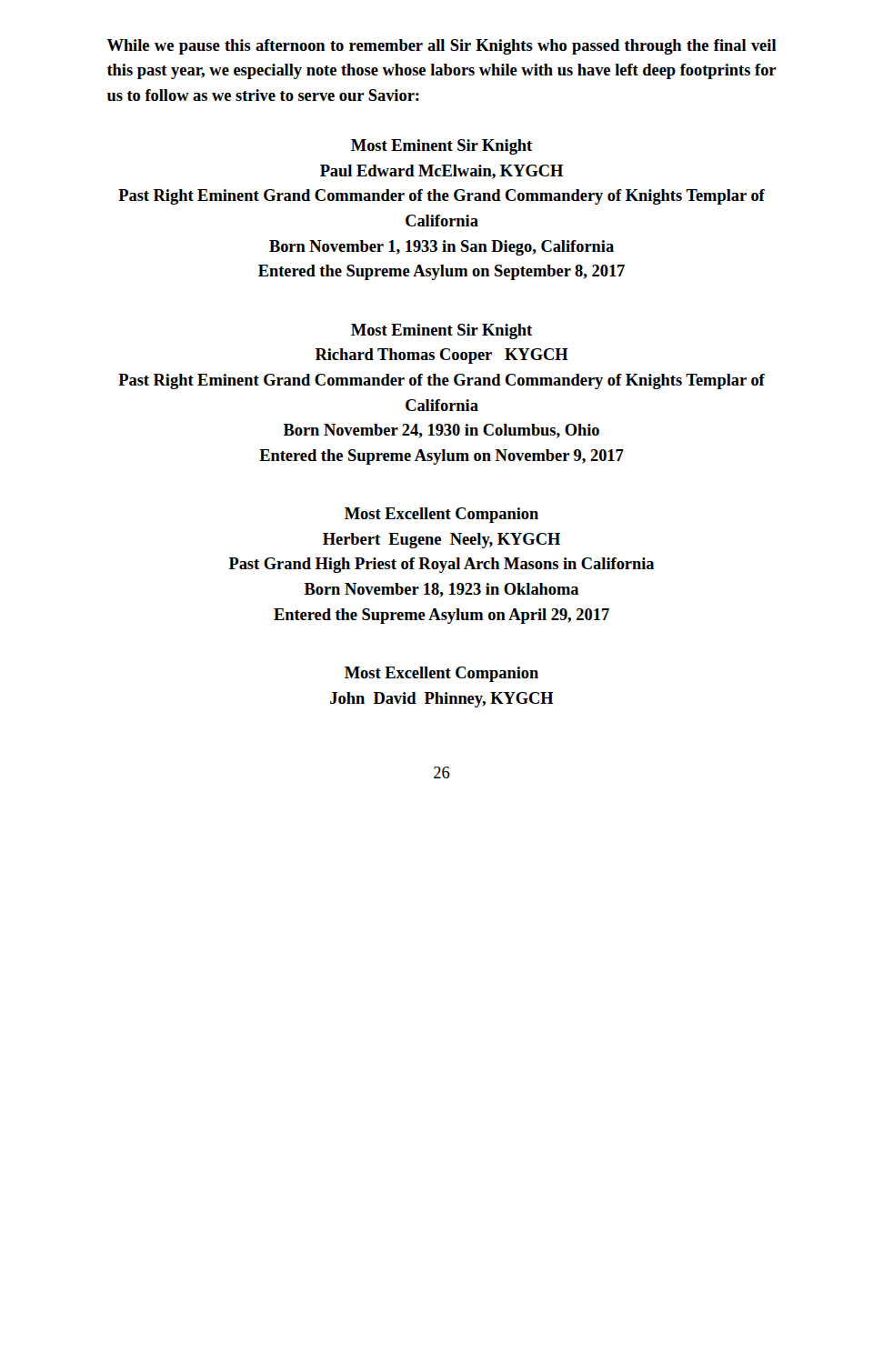While we pause this afternoon to remember all Sir Knights who passed through the final veil this past year, we especially note those whose labors while with us have left deep footprints for us to follow as we strive to serve our Savior:
Most Eminent Sir Knight
Paul Edward McElwain, KYGCH
Past Right Eminent Grand Commander of the Grand Commandery of Knights Templar of California
Born November 1, 1933 in San Diego, California
Entered the Supreme Asylum on September 8, 2017
Most Eminent Sir Knight
Richard Thomas Cooper KYGCH
Past Right Eminent Grand Commander of the Grand Commandery of Knights Templar of California
Born November 24, 1930 in Columbus, Ohio
Entered the Supreme Asylum on November 9, 2017
Most Excellent Companion
Herbert Eugene Neely, KYGCH
Past Grand High Priest of Royal Arch Masons in California
Born November 18, 1923 in Oklahoma
Entered the Supreme Asylum on April 29, 2017
Most Excellent Companion
John David Phinney, KYGCH
26